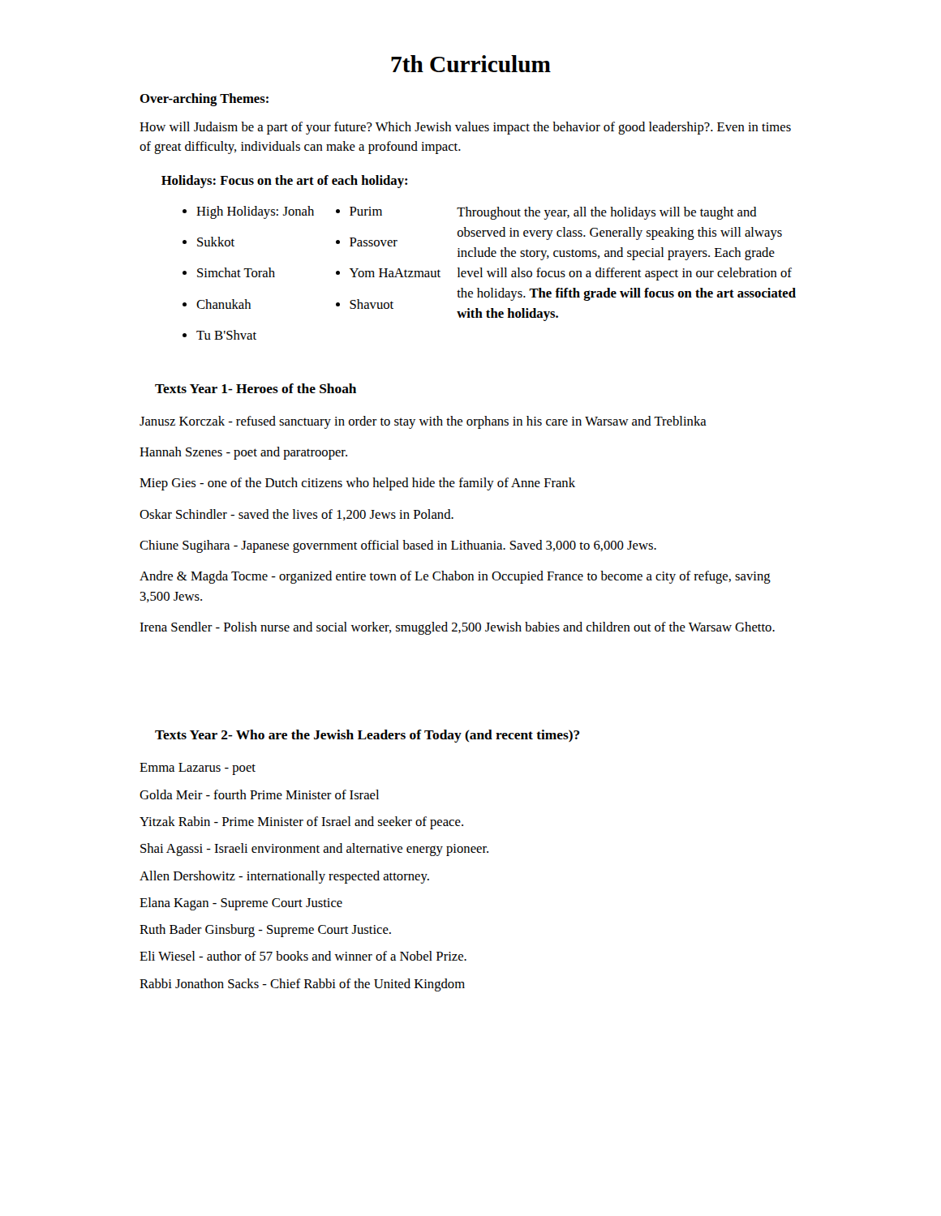7th Curriculum
Over-arching Themes:
How will Judaism be a part of your future? Which Jewish values impact the behavior of good leadership?. Even in times of great difficulty, individuals can make a profound impact.
Holidays: Focus on the art of each holiday:
High Holidays: Jonah
Sukkot
Simchat Torah
Chanukah
Tu B'Shvat
Purim
Passover
Yom HaAtzmaut
Shavuot
Throughout the year, all the holidays will be taught and observed in every class. Generally speaking this will always include the story, customs, and special prayers. Each grade level will also focus on a different aspect in our celebration of the holidays. The fifth grade will focus on the art associated with the holidays.
Texts Year 1- Heroes of the Shoah
Janusz Korczak - refused sanctuary in order to stay with the orphans in his care in Warsaw and Treblinka
Hannah Szenes - poet and paratrooper.
Miep Gies - one of the Dutch citizens who helped hide the family of Anne Frank
Oskar Schindler - saved the lives of 1,200 Jews in Poland.
Chiune Sugihara - Japanese government official based in Lithuania. Saved 3,000 to 6,000 Jews.
Andre & Magda Tocme - organized entire town of Le Chabon in Occupied France to become a city of refuge, saving 3,500 Jews.
Irena Sendler - Polish nurse and social worker, smuggled 2,500 Jewish babies and children out of the Warsaw Ghetto.
Texts Year 2- Who are the Jewish Leaders of Today (and recent times)?
Emma Lazarus - poet
Golda Meir - fourth Prime Minister of Israel
Yitzak Rabin - Prime Minister of Israel and seeker of peace.
Shai Agassi - Israeli environment and alternative energy pioneer.
Allen Dershowitz - internationally respected attorney.
Elana Kagan - Supreme Court Justice
Ruth Bader Ginsburg - Supreme Court Justice.
Eli Wiesel - author of 57 books and winner of a Nobel Prize.
Rabbi Jonathon Sacks - Chief Rabbi of the United Kingdom